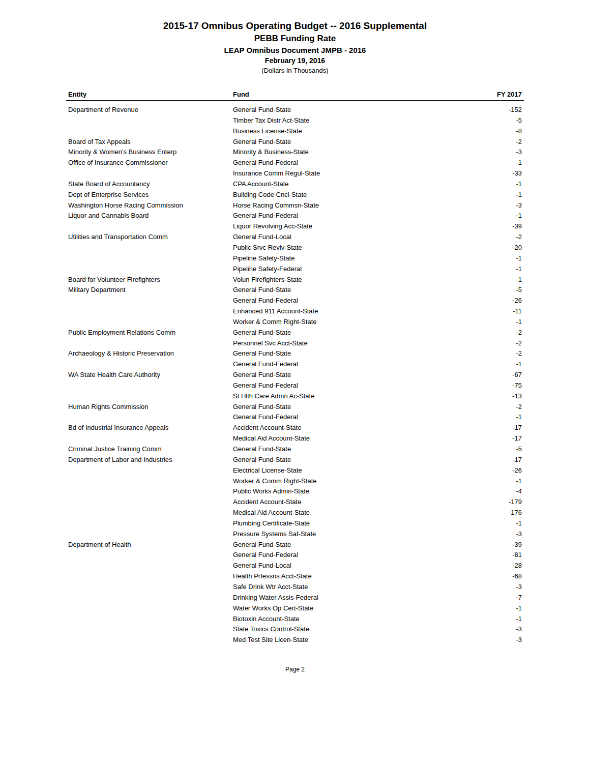2015-17 Omnibus Operating Budget -- 2016 Supplemental
PEBB Funding Rate
LEAP Omnibus Document JMPB - 2016
February 19, 2016
(Dollars In Thousands)
| Entity | Fund | FY 2017 |
| --- | --- | --- |
| Department of Revenue | General Fund-State | -152 |
| | Timber Tax Distr Act-State | -5 |
| | Business License-State | -8 |
| Board of Tax Appeals | General Fund-State | -2 |
| Minority & Women's Business Enterp | Minority & Business-State | -3 |
| Office of Insurance Commissioner | General Fund-Federal | -1 |
| | Insurance Comm Regul-State | -33 |
| State Board of Accountancy | CPA Account-State | -1 |
| Dept of Enterprise Services | Building Code Cncl-State | -1 |
| Washington Horse Racing Commission | Horse Racing Commsn-State | -3 |
| Liquor and Cannabis Board | General Fund-Federal | -1 |
| | Liquor Revolving Acc-State | -39 |
| Utilities and Transportation Comm | General Fund-Local | -2 |
| | Public Srvc Revlv-State | -20 |
| | Pipeline Safety-State | -1 |
| | Pipeline Safety-Federal | -1 |
| Board for Volunteer Firefighters | Volun Firefighters-State | -1 |
| Military Department | General Fund-State | -5 |
| | General Fund-Federal | -26 |
| | Enhanced 911 Account-State | -11 |
| | Worker & Comm Right-State | -1 |
| Public Employment Relations Comm | General Fund-State | -2 |
| | Personnel Svc Acct-State | -2 |
| Archaeology & Historic Preservation | General Fund-State | -2 |
| | General Fund-Federal | -1 |
| WA State Health Care Authority | General Fund-State | -67 |
| | General Fund-Federal | -75 |
| | St Hlth Care Admn Ac-State | -13 |
| Human Rights Commission | General Fund-State | -2 |
| | General Fund-Federal | -1 |
| Bd of Industrial Insurance Appeals | Accident Account-State | -17 |
| | Medical Aid Account-State | -17 |
| Criminal Justice Training Comm | General Fund-State | -5 |
| Department of Labor and Industries | General Fund-State | -17 |
| | Electrical License-State | -26 |
| | Worker & Comm Right-State | -1 |
| | Public Works Admin-State | -4 |
| | Accident Account-State | -179 |
| | Medical Aid Account-State | -176 |
| | Plumbing Certificate-State | -1 |
| | Pressure Systems Saf-State | -3 |
| Department of Health | General Fund-State | -39 |
| | General Fund-Federal | -81 |
| | General Fund-Local | -28 |
| | Health Prfessns Acct-State | -68 |
| | Safe Drink Wtr Acct-State | -3 |
| | Drinking Water Assis-Federal | -7 |
| | Water Works Op Cert-State | -1 |
| | Biotoxin Account-State | -1 |
| | State Toxics Control-State | -3 |
| | Med Test Site Licen-State | -3 |
Page 2